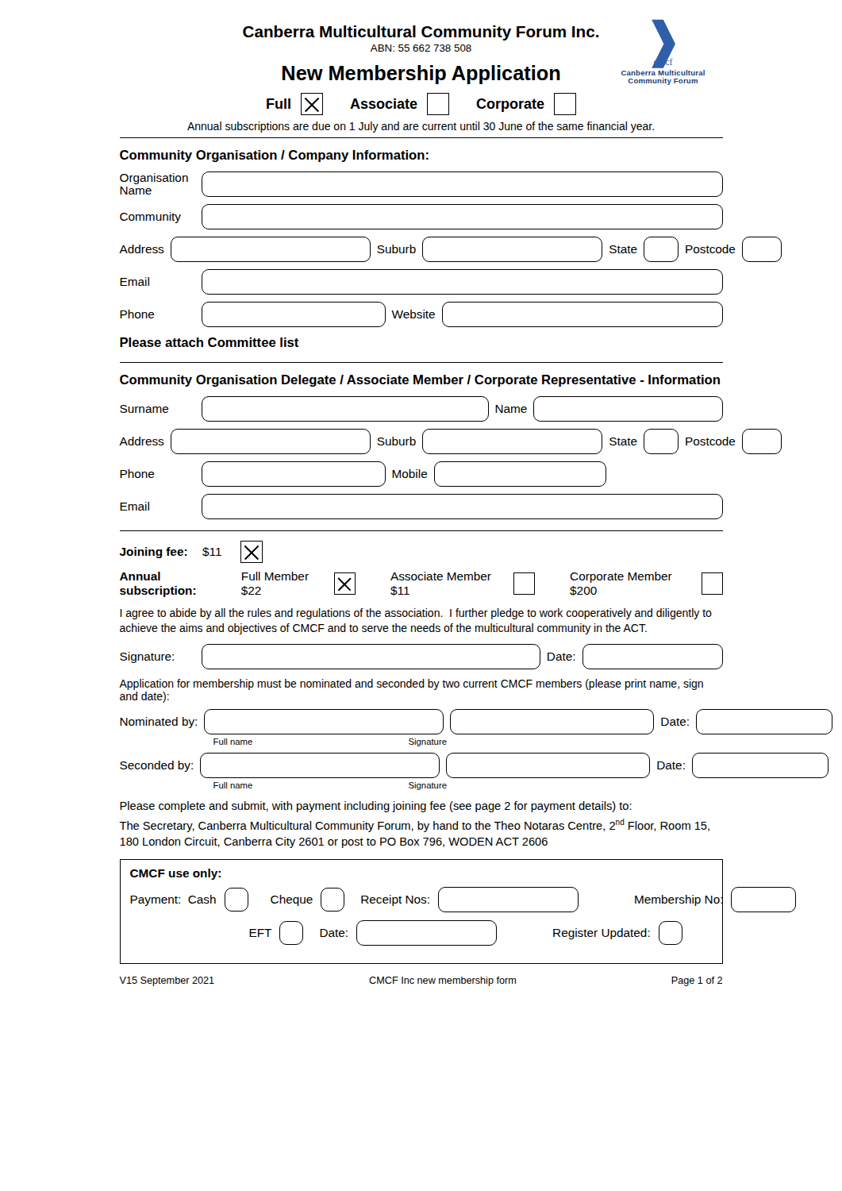❱ cmcf Canberra Multicultural
Community Forum
Canberra Multicultural Community Forum Inc.
ABN: 55 662 738 508
New Membership Application
Full
Associate
Corporate
Annual subscriptions are due on 1 July and are current until 30 June of the same financial year.
Community Organisation / Company Information:
Organisation
Name
Community
Address
Suburb
State
Postcode
Email
Phone
Website
Please attach Committee list
Community Organisation Delegate / Associate Member / Corporate Representative - Information
Surname
Name
Address
Suburb
State
Postcode
Phone
Mobile
Email
Joining fee: $11
Annual subscription: Full Member $22 Associate Member $11 Corporate Member $200
I agree to abide by all the rules and regulations of the association. I further pledge to work cooperatively and diligently to achieve the aims and objectives of CMCF and to serve the needs of the multicultural community in the ACT.
Signature:
Date:
Application for membership must be nominated and seconded by two current CMCF members (please print name, sign and date):
Nominated by:
Date:
Full name
Signature
Seconded by:
Date:
Full name
Signature
Please complete and submit, with payment including joining fee (see page 2 for payment details) to:
The Secretary, Canberra Multicultural Community Forum, by hand to the Theo Notaras Centre, 2nd Floor, Room 15, 180 London Circuit, Canberra City 2601 or post to PO Box 796, WODEN ACT 2606
CMCF use only:
Payment: Cash Cheque Receipt Nos: Membership No:
EFT Date: Register Updated:
V15 September 2021
CMCF Inc new membership form
Page 1 of 2